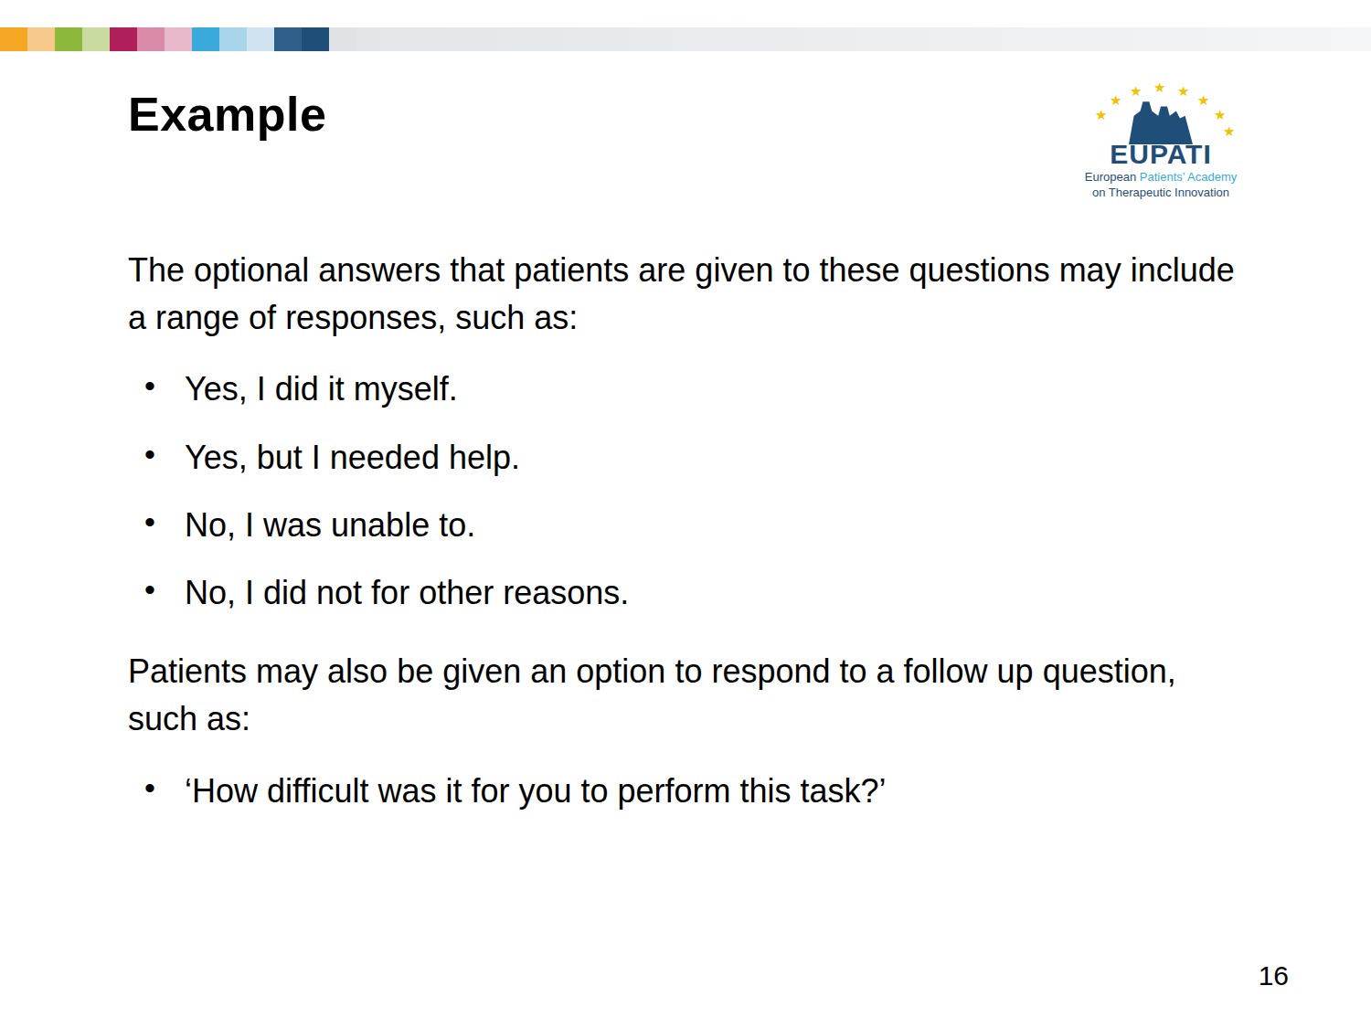Example
★ ★ ★ ★ ★ ★ ★ ★
EUPATI
European Patients’ Academy
on Therapeutic Innovation
The optional answers that patients are given to these questions may include a range of responses, such as:
Yes, I did it myself.
Yes, but I needed help.
No, I was unable to.
No, I did not for other reasons.
Patients may also be given an option to respond to a follow up question, such as:
‘How difficult was it for you to perform this task?’
16